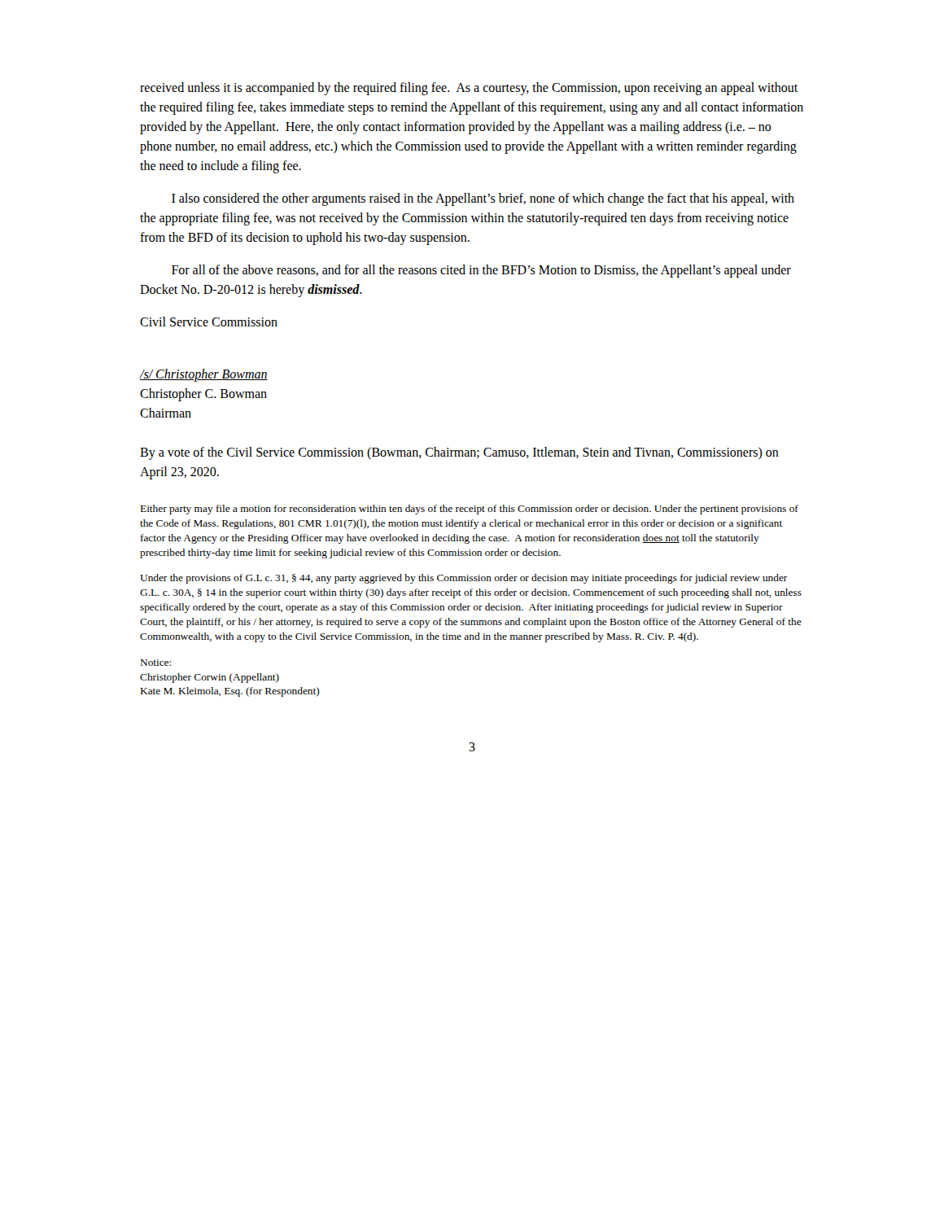received unless it is accompanied by the required filing fee. As a courtesy, the Commission, upon receiving an appeal without the required filing fee, takes immediate steps to remind the Appellant of this requirement, using any and all contact information provided by the Appellant. Here, the only contact information provided by the Appellant was a mailing address (i.e. – no phone number, no email address, etc.) which the Commission used to provide the Appellant with a written reminder regarding the need to include a filing fee.
I also considered the other arguments raised in the Appellant’s brief, none of which change the fact that his appeal, with the appropriate filing fee, was not received by the Commission within the statutorily-required ten days from receiving notice from the BFD of its decision to uphold his two-day suspension.
For all of the above reasons, and for all the reasons cited in the BFD’s Motion to Dismiss, the Appellant’s appeal under Docket No. D-20-012 is hereby dismissed.
Civil Service Commission
/s/ Christopher Bowman
Christopher C. Bowman
Chairman
By a vote of the Civil Service Commission (Bowman, Chairman; Camuso, Ittleman, Stein and Tivnan, Commissioners) on April 23, 2020.
Either party may file a motion for reconsideration within ten days of the receipt of this Commission order or decision. Under the pertinent provisions of the Code of Mass. Regulations, 801 CMR 1.01(7)(l), the motion must identify a clerical or mechanical error in this order or decision or a significant factor the Agency or the Presiding Officer may have overlooked in deciding the case. A motion for reconsideration does not toll the statutorily prescribed thirty-day time limit for seeking judicial review of this Commission order or decision.
Under the provisions of G.L c. 31, § 44, any party aggrieved by this Commission order or decision may initiate proceedings for judicial review under G.L. c. 30A, § 14 in the superior court within thirty (30) days after receipt of this order or decision. Commencement of such proceeding shall not, unless specifically ordered by the court, operate as a stay of this Commission order or decision. After initiating proceedings for judicial review in Superior Court, the plaintiff, or his / her attorney, is required to serve a copy of the summons and complaint upon the Boston office of the Attorney General of the Commonwealth, with a copy to the Civil Service Commission, in the time and in the manner prescribed by Mass. R. Civ. P. 4(d).
Notice:
Christopher Corwin (Appellant)
Kate M. Kleimola, Esq. (for Respondent)
3